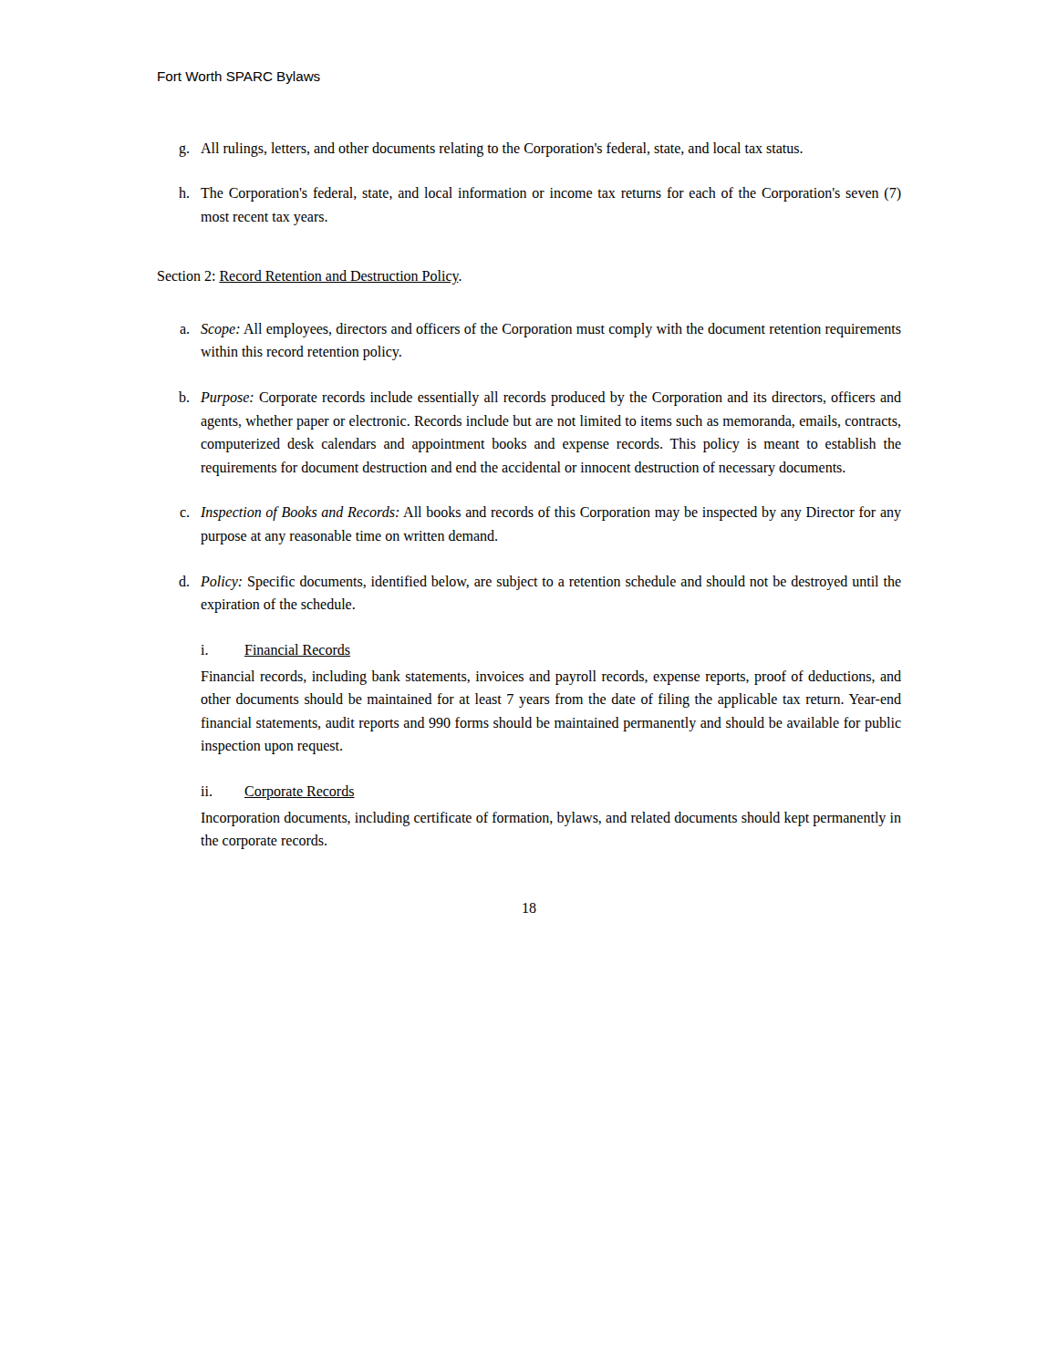Fort Worth SPARC Bylaws
All rulings, letters, and other documents relating to the Corporation's federal, state, and local tax status.
The Corporation's federal, state, and local information or income tax returns for each of the Corporation's seven (7) most recent tax years.
Section 2: Record Retention and Destruction Policy.
Scope: All employees, directors and officers of the Corporation must comply with the document retention requirements within this record retention policy.
Purpose: Corporate records include essentially all records produced by the Corporation and its directors, officers and agents, whether paper or electronic. Records include but are not limited to items such as memoranda, emails, contracts, computerized desk calendars and appointment books and expense records. This policy is meant to establish the requirements for document destruction and end the accidental or innocent destruction of necessary documents.
Inspection of Books and Records: All books and records of this Corporation may be inspected by any Director for any purpose at any reasonable time on written demand.
Policy: Specific documents, identified below, are subject to a retention schedule and should not be destroyed until the expiration of the schedule.
i. Financial Records Financial records, including bank statements, invoices and payroll records, expense reports, proof of deductions, and other documents should be maintained for at least 7 years from the date of filing the applicable tax return. Year-end financial statements, audit reports and 990 forms should be maintained permanently and should be available for public inspection upon request.
ii. Corporate Records Incorporation documents, including certificate of formation, bylaws, and related documents should kept permanently in the corporate records.
18